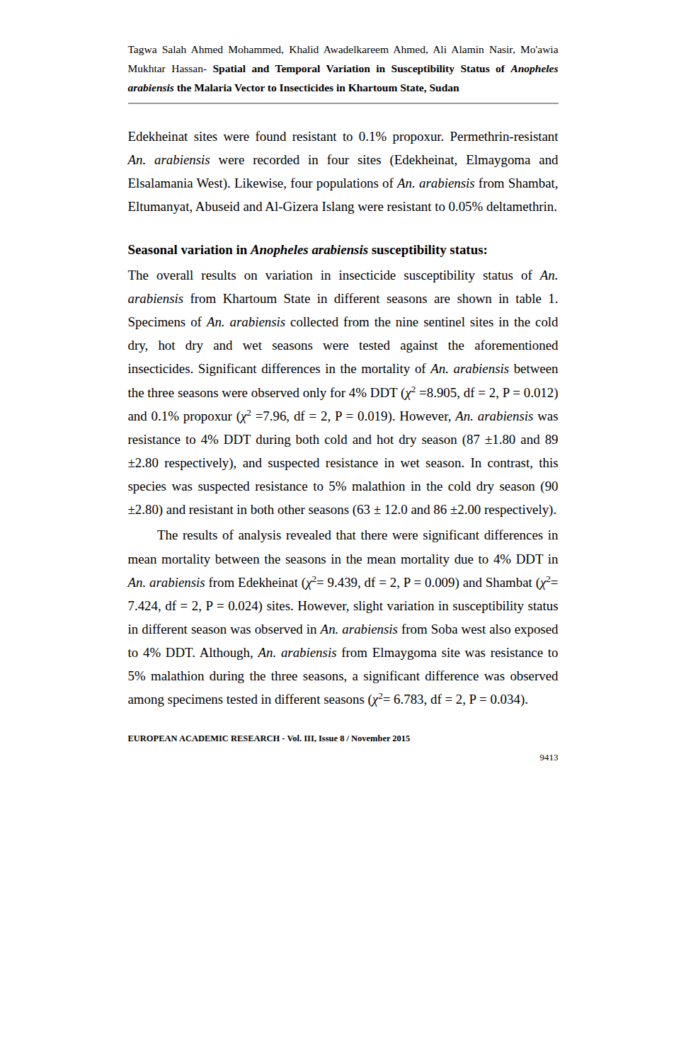Tagwa Salah Ahmed Mohammed, Khalid Awadelkareem Ahmed, Ali Alamin Nasir, Mo'awia Mukhtar Hassan- Spatial and Temporal Variation in Susceptibility Status of Anopheles arabiensis the Malaria Vector to Insecticides in Khartoum State, Sudan
Edekheinat sites were found resistant to 0.1% propoxur. Permethrin-resistant An. arabiensis were recorded in four sites (Edekheinat, Elmaygoma and Elsalamania West). Likewise, four populations of An. arabiensis from Shambat, Eltumanyat, Abuseid and Al-Gizera Islang were resistant to 0.05% deltamethrin.
Seasonal variation in Anopheles arabiensis susceptibility status:
The overall results on variation in insecticide susceptibility status of An. arabiensis from Khartoum State in different seasons are shown in table 1. Specimens of An. arabiensis collected from the nine sentinel sites in the cold dry, hot dry and wet seasons were tested against the aforementioned insecticides. Significant differences in the mortality of An. arabiensis between the three seasons were observed only for 4% DDT (χ2 =8.905, df = 2, P = 0.012) and 0.1% propoxur (χ2 =7.96, df = 2, P = 0.019). However, An. arabiensis was resistance to 4% DDT during both cold and hot dry season (87 ±1.80 and 89 ±2.80 respectively), and suspected resistance in wet season. In contrast, this species was suspected resistance to 5% malathion in the cold dry season (90 ±2.80) and resistant in both other seasons (63 ± 12.0 and 86 ±2.00 respectively).
The results of analysis revealed that there were significant differences in mean mortality between the seasons in the mean mortality due to 4% DDT in An. arabiensis from Edekheinat (χ2= 9.439, df = 2, P = 0.009) and Shambat (χ2= 7.424, df = 2, P = 0.024) sites. However, slight variation in susceptibility status in different season was observed in An. arabiensis from Soba west also exposed to 4% DDT. Although, An. arabiensis from Elmaygoma site was resistance to 5% malathion during the three seasons, a significant difference was observed among specimens tested in different seasons (χ2= 6.783, df = 2, P = 0.034).
EUROPEAN ACADEMIC RESEARCH - Vol. III, Issue 8 / November 2015
9413